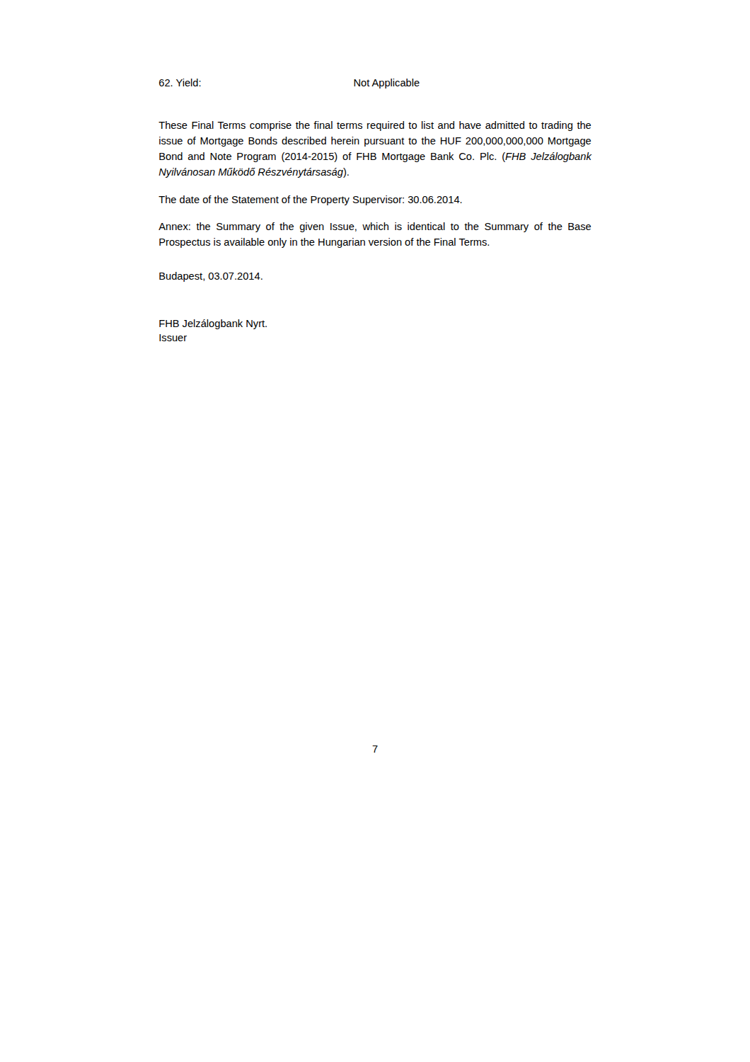62. Yield:
Not Applicable
These Final Terms comprise the final terms required to list and have admitted to trading the issue of Mortgage Bonds described herein pursuant to the HUF 200,000,000,000 Mortgage Bond and Note Program (2014-2015) of FHB Mortgage Bank Co. Plc. (FHB Jelzálogbank Nyilvánosan Működő Részvénytársaság).
The date of the Statement of the Property Supervisor: 30.06.2014.
Annex: the Summary of the given Issue, which is identical to the Summary of the Base Prospectus is available only in the Hungarian version of the Final Terms.
Budapest, 03.07.2014.
FHB Jelzálogbank Nyrt.
Issuer
7